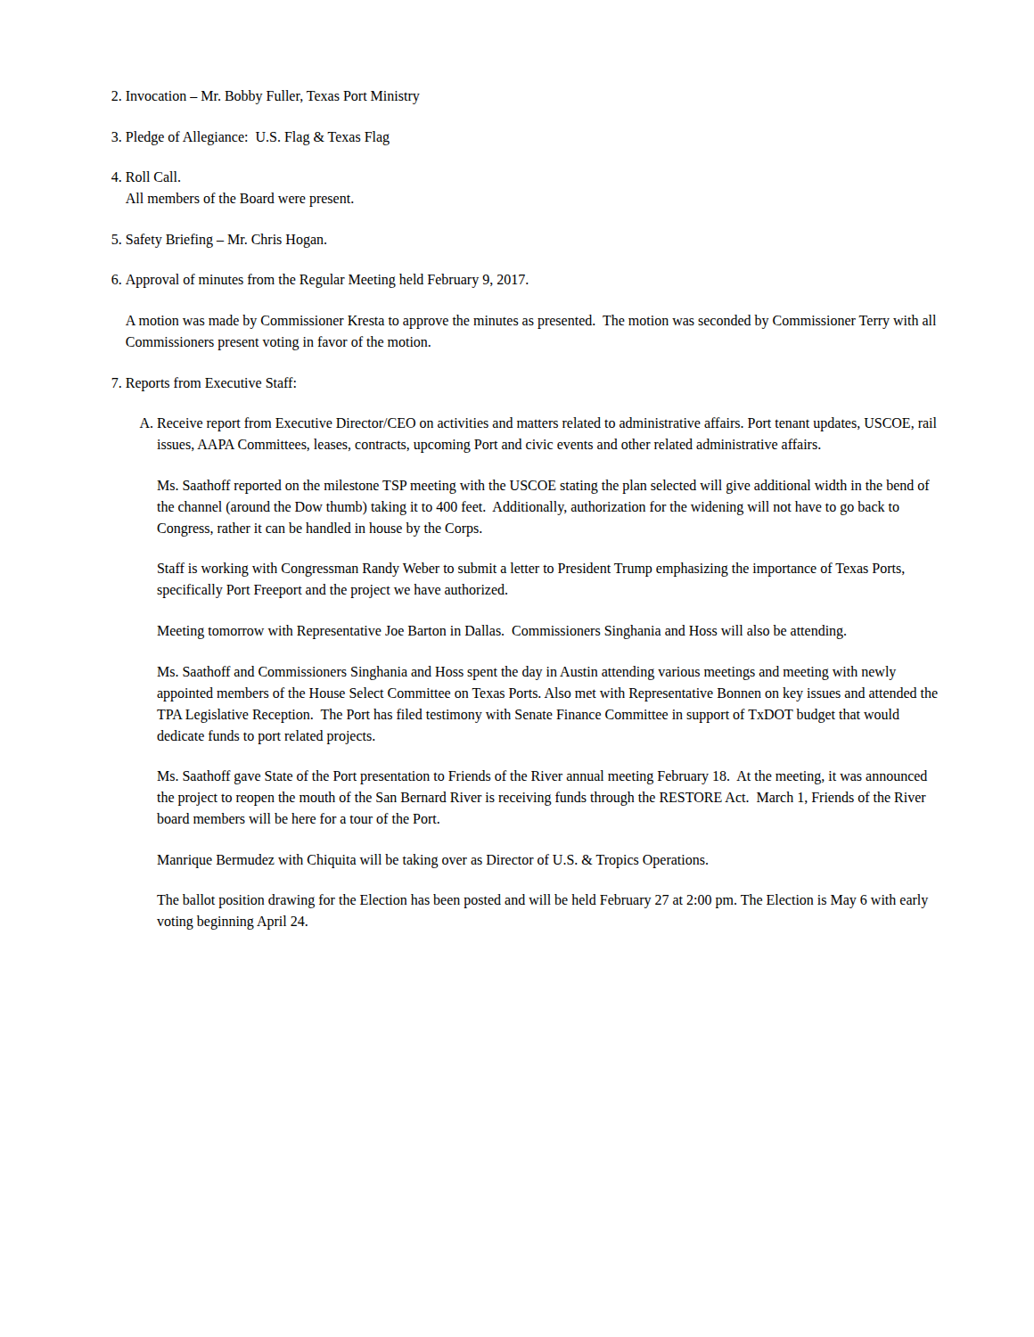Invocation – Mr. Bobby Fuller, Texas Port Ministry
Pledge of Allegiance: U.S. Flag & Texas Flag
Roll Call. All members of the Board were present.
Safety Briefing – Mr. Chris Hogan.
Approval of minutes from the Regular Meeting held February 9, 2017.
A motion was made by Commissioner Kresta to approve the minutes as presented. The motion was seconded by Commissioner Terry with all Commissioners present voting in favor of the motion.
Reports from Executive Staff:
Receive report from Executive Director/CEO on activities and matters related to administrative affairs. Port tenant updates, USCOE, rail issues, AAPA Committees, leases, contracts, upcoming Port and civic events and other related administrative affairs.
Ms. Saathoff reported on the milestone TSP meeting with the USCOE stating the plan selected will give additional width in the bend of the channel (around the Dow thumb) taking it to 400 feet. Additionally, authorization for the widening will not have to go back to Congress, rather it can be handled in house by the Corps.
Staff is working with Congressman Randy Weber to submit a letter to President Trump emphasizing the importance of Texas Ports, specifically Port Freeport and the project we have authorized.
Meeting tomorrow with Representative Joe Barton in Dallas. Commissioners Singhania and Hoss will also be attending.
Ms. Saathoff and Commissioners Singhania and Hoss spent the day in Austin attending various meetings and meeting with newly appointed members of the House Select Committee on Texas Ports. Also met with Representative Bonnen on key issues and attended the TPA Legislative Reception. The Port has filed testimony with Senate Finance Committee in support of TxDOT budget that would dedicate funds to port related projects.
Ms. Saathoff gave State of the Port presentation to Friends of the River annual meeting February 18. At the meeting, it was announced the project to reopen the mouth of the San Bernard River is receiving funds through the RESTORE Act. March 1, Friends of the River board members will be here for a tour of the Port.
Manrique Bermudez with Chiquita will be taking over as Director of U.S. & Tropics Operations.
The ballot position drawing for the Election has been posted and will be held February 27 at 2:00 pm. The Election is May 6 with early voting beginning April 24.